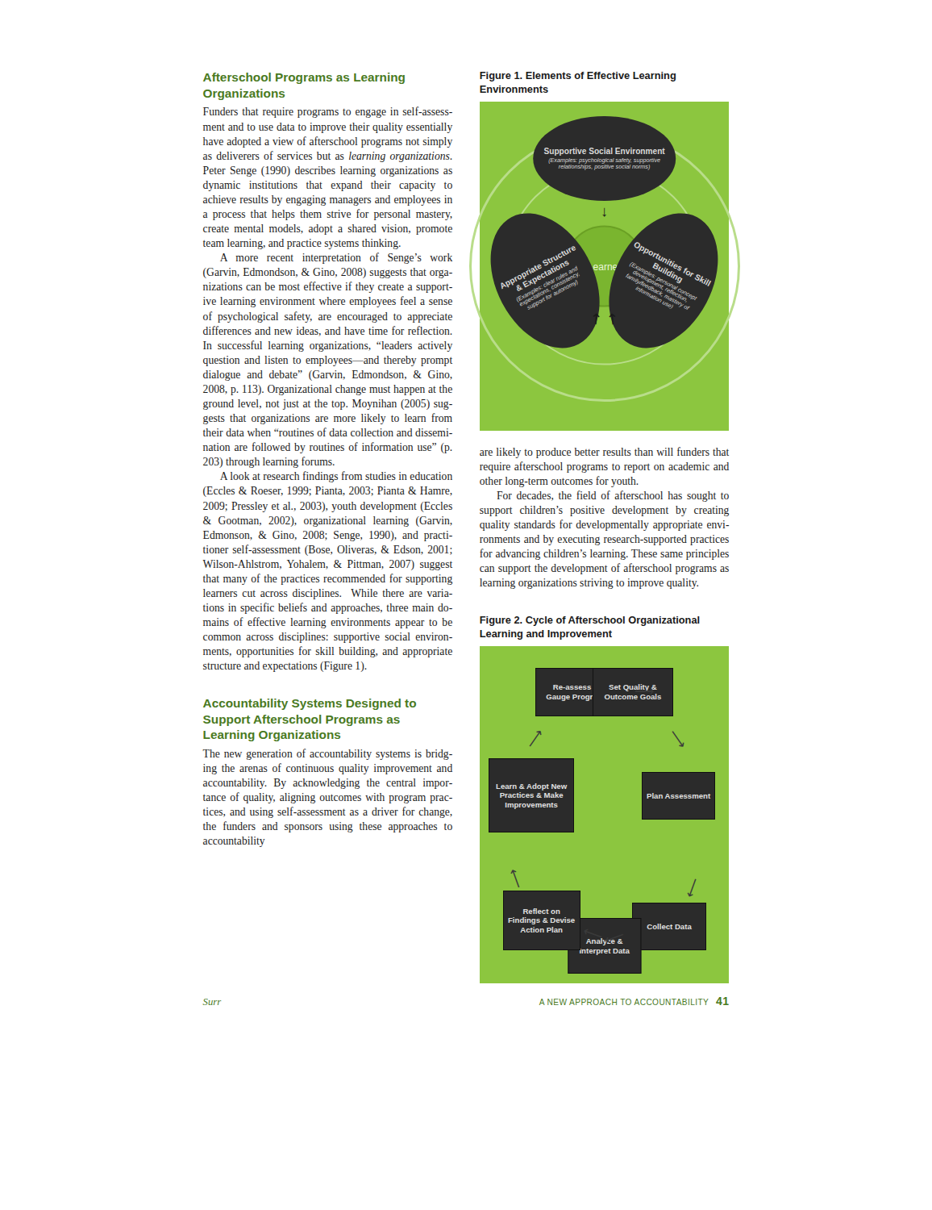Afterschool Programs as Learning Organizations
Funders that require programs to engage in self-assessment and to use data to improve their quality essentially have adopted a view of afterschool programs not simply as deliverers of services but as learning organizations. Peter Senge (1990) describes learning organizations as dynamic institutions that expand their capacity to achieve results by engaging managers and employees in a process that helps them strive for personal mastery, create mental models, adopt a shared vision, promote team learning, and practice systems thinking.
A more recent interpretation of Senge’s work (Garvin, Edmondson, & Gino, 2008) suggests that organizations can be most effective if they create a supportive learning environment where employees feel a sense of psychological safety, are encouraged to appreciate differences and new ideas, and have time for reflection. In successful learning organizations, “leaders actively question and listen to employees—and thereby prompt dialogue and debate” (Garvin, Edmondson, & Gino, 2008, p. 113). Organizational change must happen at the ground level, not just at the top. Moynihan (2005) suggests that organizations are more likely to learn from their data when “routines of data collection and dissemination are followed by routines of information use” (p. 203) through learning forums.
A look at research findings from studies in education (Eccles & Roeser, 1999; Pianta, 2003; Pianta & Hamre, 2009; Pressley et al., 2003), youth development (Eccles & Gootman, 2002), organizational learning (Garvin, Edmonson, & Gino, 2008; Senge, 1990), and practitioner self-assessment (Bose, Oliveras, & Edson, 2001; Wilson-Ahlstrom, Yohalem, & Pittman, 2007) suggest that many of the practices recommended for supporting learners cut across disciplines. While there are variations in specific beliefs and approaches, three main domains of effective learning environments appear to be common across disciplines: supportive social environments, opportunities for skill building, and appropriate structure and expectations (Figure 1).
Accountability Systems Designed to Support Afterschool Programs as Learning Organizations
The new generation of accountability systems is bridging the arenas of continuous quality improvement and accountability. By acknowledging the central importance of quality, aligning outcomes with program practices, and using self-assessment as a driver for change, the funders and sponsors using these approaches to accountability
Figure 1. Elements of Effective Learning Environments
Learner
Supportive Social Environment (Examples: psychological safety, supportive relationships, positive social norms)
Appropriate Structure & Expectations (Examples: clear rules and expectations, consistency, support for autonomy)
Opportunities for Skill Building (Examples: personal concept development, reflection, family/feedback, mastery of information use)
↓
↗
↖
are likely to produce better results than will funders that require afterschool programs to report on academic and other long-term outcomes for youth.
For decades, the field of afterschool has sought to support children’s positive development by creating quality standards for developmentally appropriate environments and by executing research-supported practices for advancing children’s learning. These same principles can support the development of afterschool programs as learning organizations striving to improve quality.
Figure 2. Cycle of Afterschool Organizational Learning and Improvement
Re-assess & Gauge Progress
Set Quality & Outcome Goals
Plan Assessment
Collect Data
Analyze & Interpret Data
Reflect on Findings & Devise Action Plan
Learn & Adopt New Practices & Make Improvements
⟶
⟶
⟶
⟶
⟶
⟶
⟶
Surr
A New Approach to Accountability 41